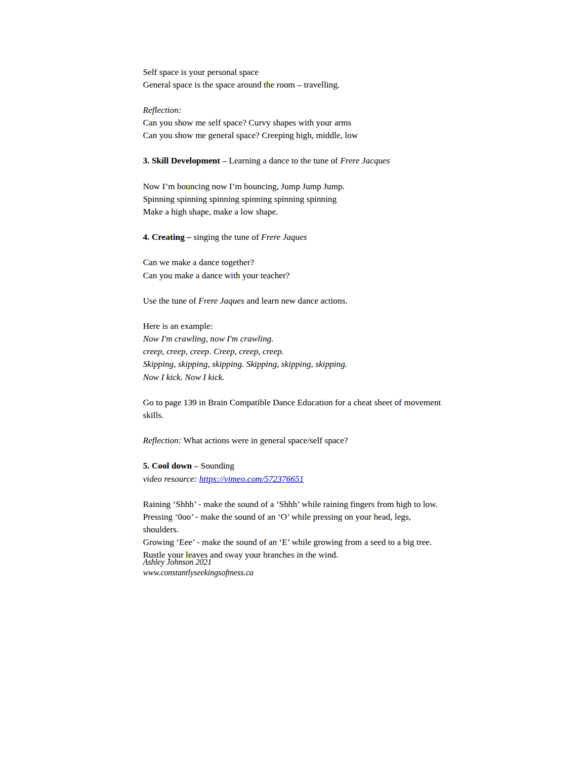Self space is your personal space
General space is the space around the room – travelling.
Reflection:
Can you show me self space? Curvy shapes with your arms
Can you show me general space? Creeping high, middle, low
3. Skill Development – Learning a dance to the tune of Frere Jacques
Now I’m bouncing now I’m bouncing, Jump Jump Jump.
Spinning spinning spinning spinning spinning spinning
Make a high shape, make a low shape.
4. Creating – singing the tune of Frere Jaques
Can we make a dance together?
Can you make a dance with your teacher?
Use the tune of Frere Jaques and learn new dance actions.
Here is an example:
Now I'm crawling, now I'm crawling.
creep, creep, creep. Creep, creep, creep.
Skipping, skipping, skipping. Skipping, skipping, skipping.
Now I kick. Now I kick.
Go to page 139 in Brain Compatible Dance Education for a cheat sheet of movement skills.
Reflection: What actions were in general space/self space?
5. Cool down – Sounding
video resource: https://vimeo.com/572376651
Raining ‘Shhh’ - make the sound of a ‘Shhh’ while raining fingers from high to low.
Pressing ‘0oo’ - make the sound of an ‘O’ while pressing on your head, legs, shoulders.
Growing ‘Eee’ - make the sound of an ‘E’ while growing from a seed to a big tree. Rustle your leaves and sway your branches in the wind.
Ashley Johnson 2021
www.constantlyseekingsoftness.ca